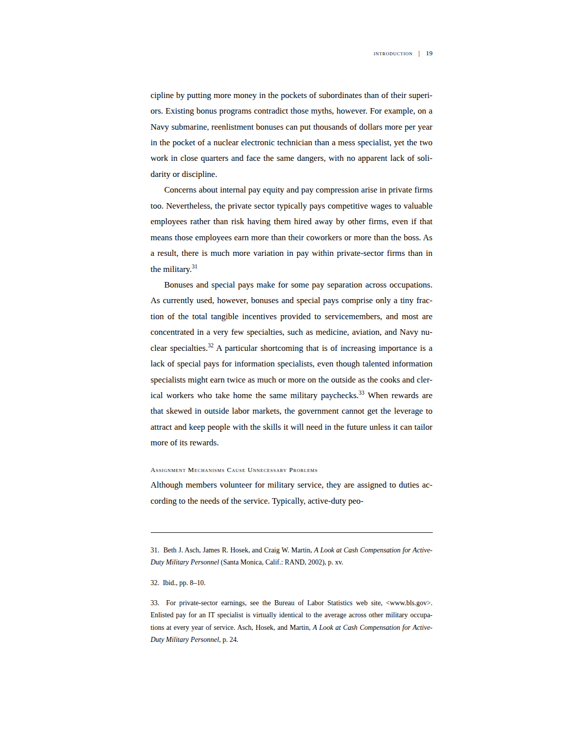introduction | 19
cipline by putting more money in the pockets of subordinates than of their superiors. Existing bonus programs contradict those myths, however. For example, on a Navy submarine, reenlistment bonuses can put thousands of dollars more per year in the pocket of a nuclear electronic technician than a mess specialist, yet the two work in close quarters and face the same dangers, with no apparent lack of solidarity or discipline.
Concerns about internal pay equity and pay compression arise in private firms too. Nevertheless, the private sector typically pays competitive wages to valuable employees rather than risk having them hired away by other firms, even if that means those employees earn more than their coworkers or more than the boss. As a result, there is much more variation in pay within private-sector firms than in the military.31
Bonuses and special pays make for some pay separation across occupations. As currently used, however, bonuses and special pays comprise only a tiny fraction of the total tangible incentives provided to servicemembers, and most are concentrated in a very few specialties, such as medicine, aviation, and Navy nuclear specialties.32 A particular shortcoming that is of increasing importance is a lack of special pays for information specialists, even though talented information specialists might earn twice as much or more on the outside as the cooks and clerical workers who take home the same military paychecks.33 When rewards are that skewed in outside labor markets, the government cannot get the leverage to attract and keep people with the skills it will need in the future unless it can tailor more of its rewards.
Assignment Mechanisms Cause Unnecessary Problems
Although members volunteer for military service, they are assigned to duties according to the needs of the service. Typically, active-duty peo-
31. Beth J. Asch, James R. Hosek, and Craig W. Martin, A Look at Cash Compensation for Active-Duty Military Personnel (Santa Monica, Calif.: RAND, 2002), p. xv.
32. Ibid., pp. 8–10.
33. For private-sector earnings, see the Bureau of Labor Statistics web site, <www.bls.gov>. Enlisted pay for an IT specialist is virtually identical to the average across other military occupations at every year of service. Asch, Hosek, and Martin, A Look at Cash Compensation for Active-Duty Military Personnel, p. 24.